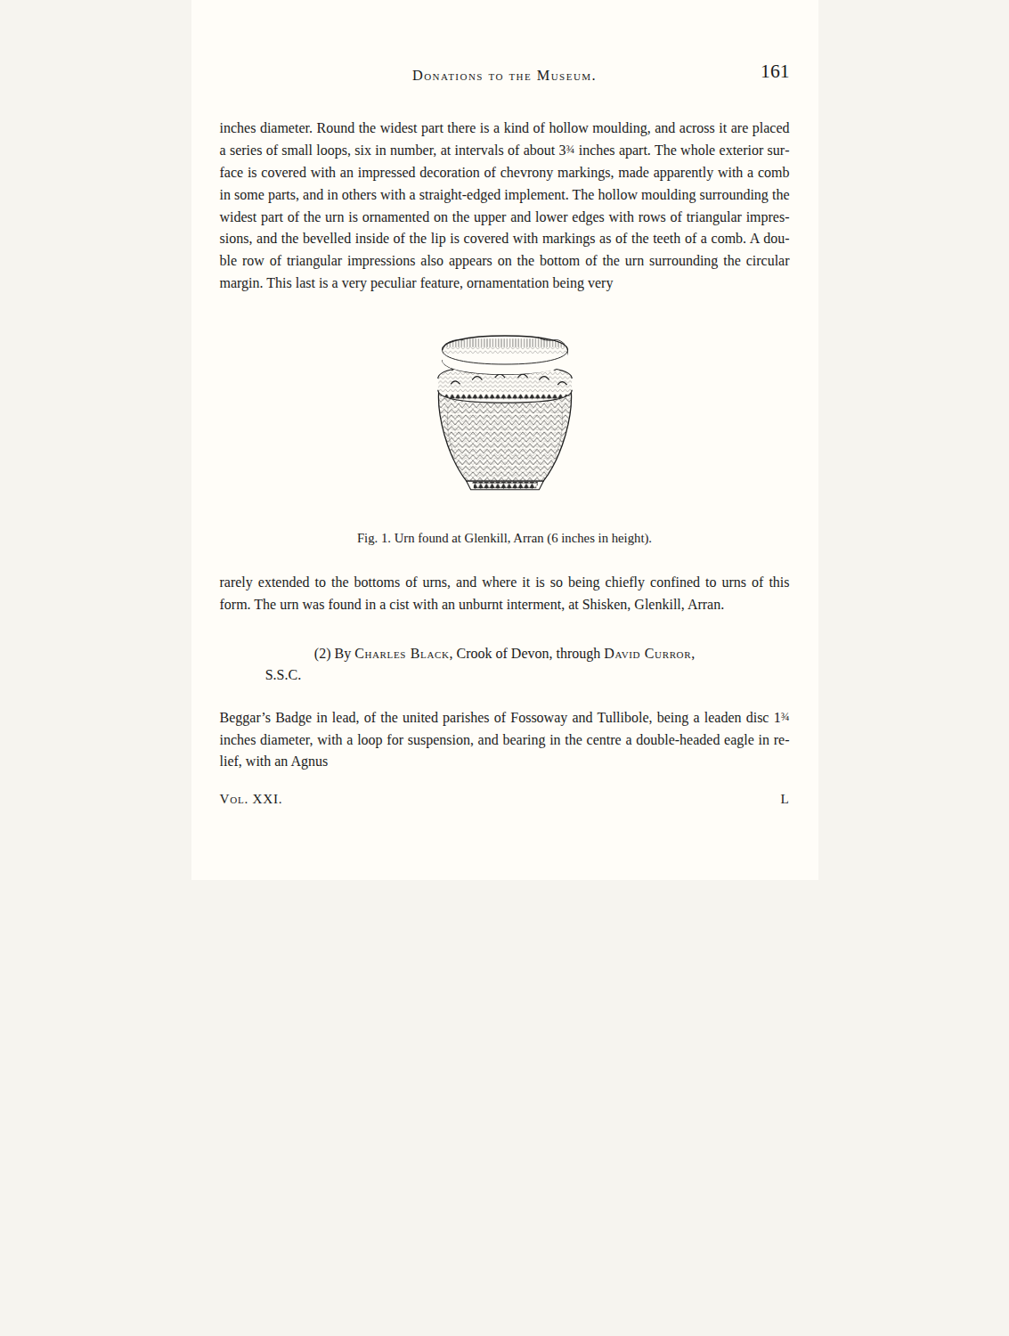Donations to the Museum. 161
inches diameter. Round the widest part there is a kind of hollow moulding, and across it are placed a series of small loops, six in number, at intervals of about 3¾ inches apart. The whole exterior surface is covered with an impressed decoration of chevrony markings, made apparently with a comb in some parts, and in others with a straight-edged implement. The hollow moulding surrounding the widest part of the urn is ornamented on the upper and lower edges with rows of triangular impressions, and the bevelled inside of the lip is covered with markings as of the teeth of a comb. A double row of triangular impressions also appears on the bottom of the urn surrounding the circular margin. This last is a very peculiar feature, ornamentation being very
Fig. 1. Urn found at Glenkill, Arran (6 inches in height).
rarely extended to the bottoms of urns, and where it is so being chiefly confined to urns of this form. The urn was found in a cist with an unburnt interment, at Shisken, Glenkill, Arran.
(2) By Charles Black, Crook of Devon, through David Curror, S.S.C.
Beggar’s Badge in lead, of the united parishes of Fossoway and Tullibole, being a leaden disc 1¾ inches diameter, with a loop for suspension, and bearing in the centre a double-headed eagle in relief, with an Agnus
Vol. XXI. L